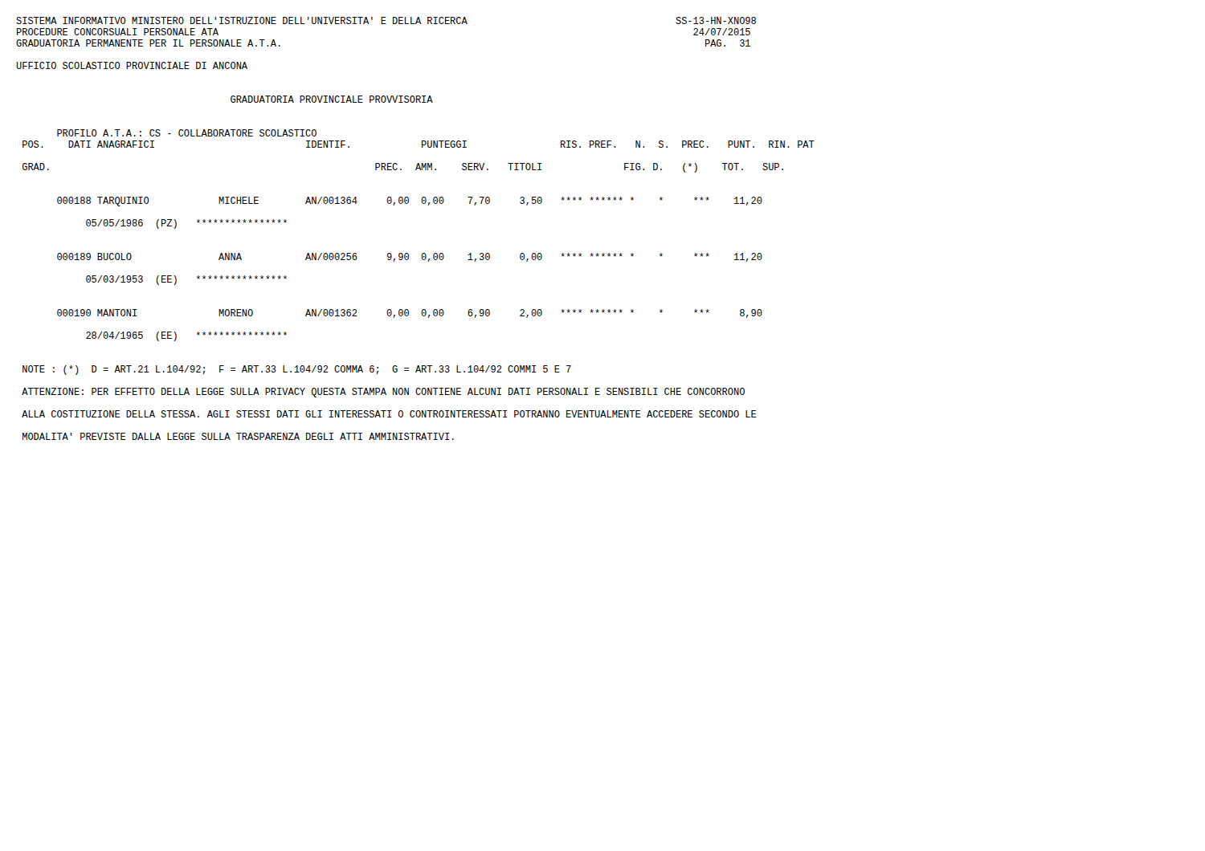SISTEMA INFORMATIVO MINISTERO DELL'ISTRUZIONE DELL'UNIVERSITA' E DELLA RICERCA                                    SS-13-HN-XNO98
PROCEDURE CONCORSUALI PERSONALE ATA                                                                                  24/07/2015
GRADUATORIA PERMANENTE PER IL PERSONALE A.T.A.                                                                         PAG.  31

UFFICIO SCOLASTICO PROVINCIALE DI ANCONA


                                     GRADUATORIA PROVINCIALE PROVVISORIA


       PROFILO A.T.A.: CS - COLLABORATORE SCOLASTICO
 POS.    DATI ANAGRAFICI                          IDENTIF.            PUNTEGGI                RIS. PREF.   N.  S.  PREC.   PUNT.  RIN. PAT

 GRAD.                                                        PREC.  AMM.    SERV.   TITOLI              FIG. D.   (*)    TOT.   SUP.


       000188 TARQUINIO            MICHELE        AN/001364     0,00  0,00    7,70     3,50   **** ****** *    *     ***    11,20

            05/05/1986  (PZ)   ****************


       000189 BUCOLO               ANNA           AN/000256     9,90  0,00    1,30     0,00   **** ****** *    *     ***    11,20

            05/03/1953  (EE)   ****************


       000190 MANTONI              MORENO         AN/001362     0,00  0,00    6,90     2,00   **** ****** *    *     ***     8,90

            28/04/1965  (EE)   ****************


 NOTE : (*)  D = ART.21 L.104/92;  F = ART.33 L.104/92 COMMA 6;  G = ART.33 L.104/92 COMMI 5 E 7

 ATTENZIONE: PER EFFETTO DELLA LEGGE SULLA PRIVACY QUESTA STAMPA NON CONTIENE ALCUNI DATI PERSONALI E SENSIBILI CHE CONCORRONO

 ALLA COSTITUZIONE DELLA STESSA. AGLI STESSI DATI GLI INTERESSATI O CONTROINTERESSATI POTRANNO EVENTUALMENTE ACCEDERE SECONDO LE

 MODALITA' PREVISTE DALLA LEGGE SULLA TRASPARENZA DEGLI ATTI AMMINISTRATIVI.